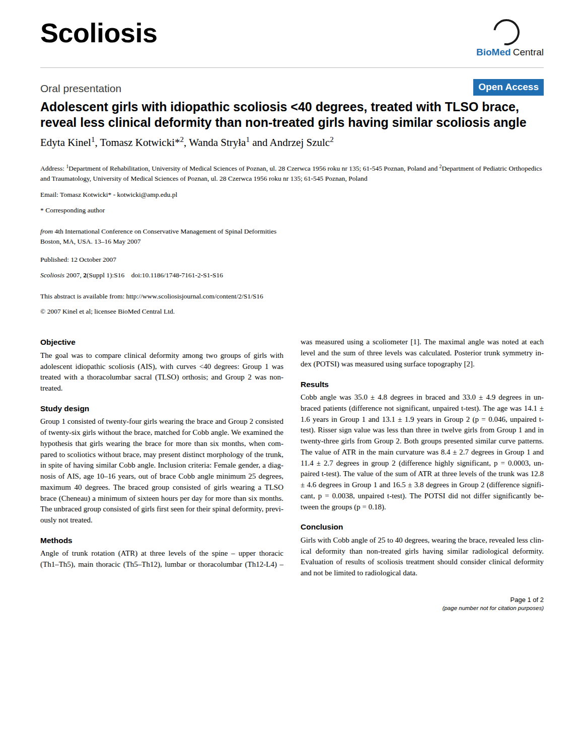Scoliosis
BioMed Central
Open Access
Oral presentation
Adolescent girls with idiopathic scoliosis <40 degrees, treated with TLSO brace, reveal less clinical deformity than non-treated girls having similar scoliosis angle
Edyta Kinel1, Tomasz Kotwicki*2, Wanda Stryła1 and Andrzej Szulc2
Address: 1Department of Rehabilitation, University of Medical Sciences of Poznan, ul. 28 Czerwca 1956 roku nr 135; 61-545 Poznan, Poland and 2Department of Pediatric Orthopedics and Traumatology, University of Medical Sciences of Poznan, ul. 28 Czerwca 1956 roku nr 135; 61-545 Poznan, Poland
Email: Tomasz Kotwicki* - kotwicki@amp.edu.pl
* Corresponding author
from 4th International Conference on Conservative Management of Spinal Deformities
Boston, MA, USA. 13–16 May 2007
Published: 12 October 2007
Scoliosis 2007, 2(Suppl 1):S16 doi:10.1186/1748-7161-2-S1-S16
This abstract is available from: http://www.scoliosisjournal.com/content/2/S1/S16
© 2007 Kinel et al; licensee BioMed Central Ltd.
Objective
The goal was to compare clinical deformity among two groups of girls with adolescent idiopathic scoliosis (AIS), with curves <40 degrees: Group 1 was treated with a thoracolumbar sacral (TLSO) orthosis; and Group 2 was non-treated.
Study design
Group 1 consisted of twenty-four girls wearing the brace and Group 2 consisted of twenty-six girls without the brace, matched for Cobb angle. We examined the hypothesis that girls wearing the brace for more than six months, when compared to scoliotics without brace, may present distinct morphology of the trunk, in spite of having similar Cobb angle. Inclusion criteria: Female gender, a diagnosis of AIS, age 10–16 years, out of brace Cobb angle minimum 25 degrees, maximum 40 degrees. The braced group consisted of girls wearing a TLSO brace (Cheneau) a minimum of sixteen hours per day for more than six months. The unbraced group consisted of girls first seen for their spinal deformity, previously not treated.
Methods
Angle of trunk rotation (ATR) at three levels of the spine – upper thoracic (Th1–Th5), main thoracic (Th5–Th12), lumbar or thoracolumbar (Th12-L4) – was measured using a scoliometer [1]. The maximal angle was noted at each level and the sum of three levels was calculated. Posterior trunk symmetry index (POTSI) was measured using surface topography [2].
Results
Cobb angle was 35.0 ± 4.8 degrees in braced and 33.0 ± 4.9 degrees in un-braced patients (difference not significant, unpaired t-test). The age was 14.1 ± 1.6 years in Group 1 and 13.1 ± 1.9 years in Group 2 (p = 0.046, unpaired t-test). Risser sign value was less than three in twelve girls from Group 1 and in twenty-three girls from Group 2. Both groups presented similar curve patterns. The value of ATR in the main curvature was 8.4 ± 2.7 degrees in Group 1 and 11.4 ± 2.7 degrees in group 2 (difference highly significant, p = 0.0003, unpaired t-test). The value of the sum of ATR at three levels of the trunk was 12.8 ± 4.6 degrees in Group 1 and 16.5 ± 3.8 degrees in Group 2 (difference significant, p = 0.0038, unpaired t-test). The POTSI did not differ significantly between the groups (p = 0.18).
Conclusion
Girls with Cobb angle of 25 to 40 degrees, wearing the brace, revealed less clinical deformity than non-treated girls having similar radiological deformity. Evaluation of results of scoliosis treatment should consider clinical deformity and not be limited to radiological data.
Page 1 of 2
(page number not for citation purposes)